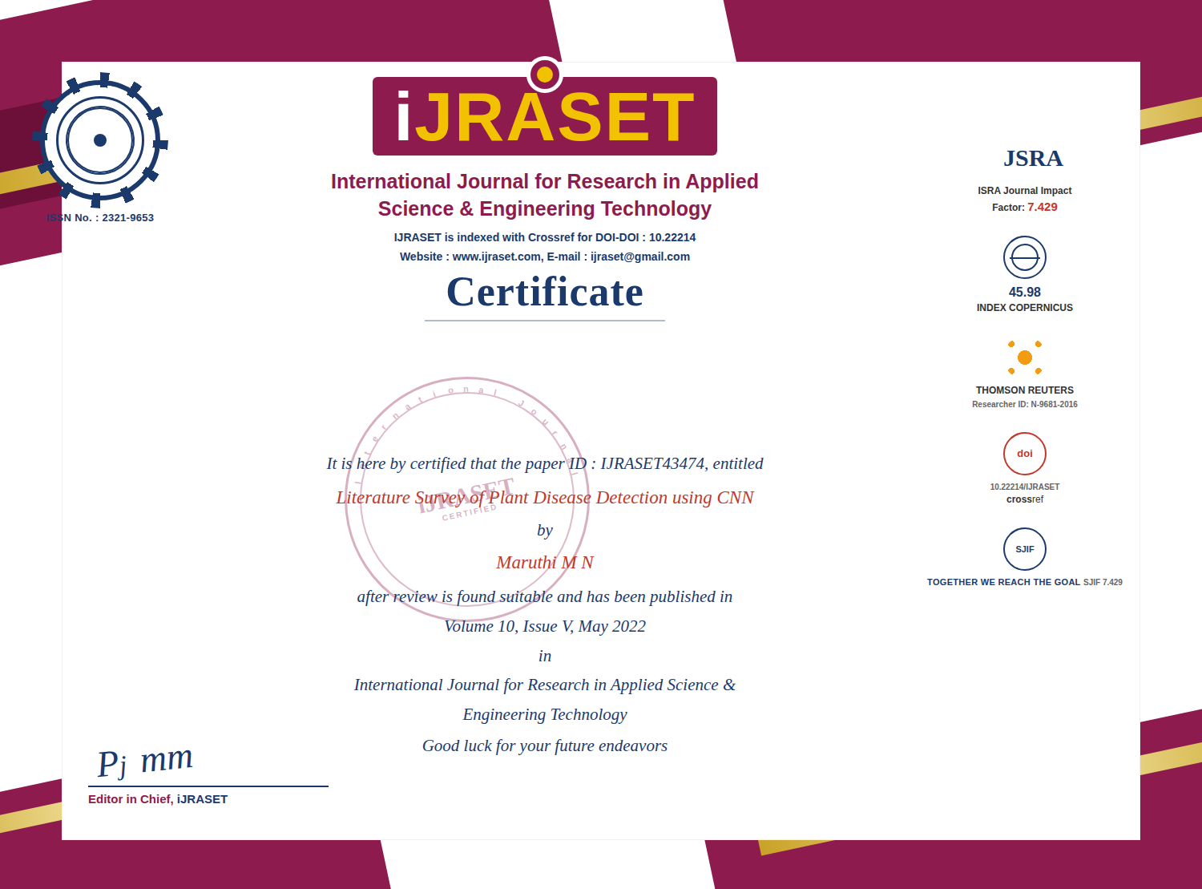I n t e r n a t i o n a l
ISSN No. : 2321-9653
iJRASET
International Journal for Research in Applied
Science & Engineering Technology
IJRASET is indexed with Crossref for DOI-DOI : 10.22214
Website : www.ijraset.com, E-mail : ijraset@gmail.com
Certificate
I n t e r n a t i o n a l J o u r n a l
iJRASET CERTIFIED
It is here by certified that the paper ID : IJRASET43474, entitled Literature Survey of Plant Disease Detection using CNN by Maruthi M N after review is found suitable and has been published in
Volume 10, Issue V, May 2022
in
International Journal for Research in Applied Science &
Engineering Technology Good luck for your future endeavors
JSRA
ISRA Journal Impact
Factor: 7.429
45.98
INDEX COPERNICUS
THOMSON REUTERS Researcher ID: N-9681-2016
doi
10.22214/IJRASET
crossref
SJIF
TOGETHER WE REACH THE GOAL SJIF 7.429
Pj mm
Editor in Chief, iJRASET